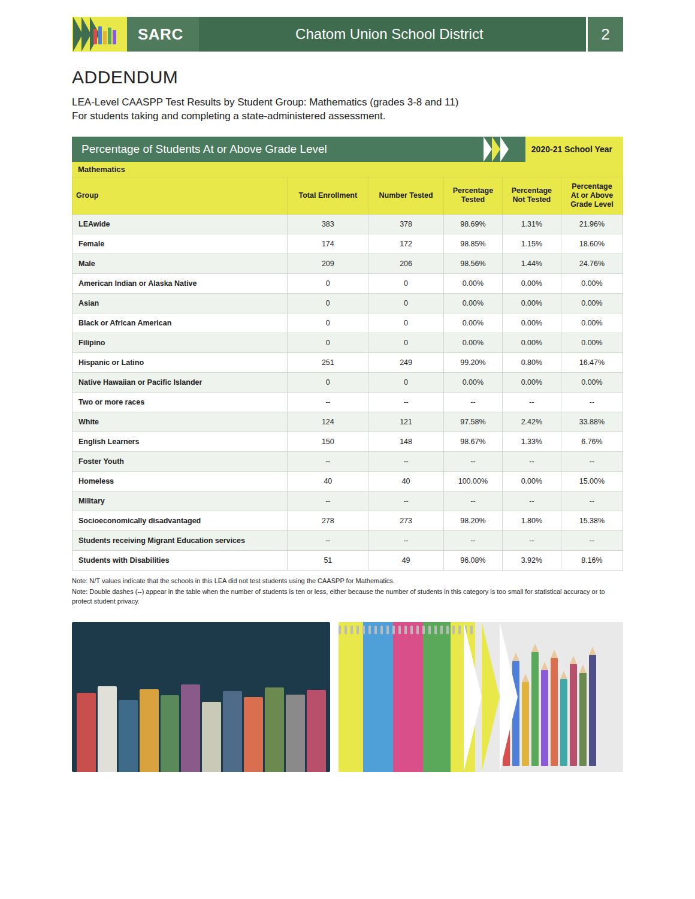SARC
Chatom Union School District
2
ADDENDUM
LEA-Level CAASPP Test Results by Student Group: Mathematics (grades 3-8 and 11)
For students taking and completing a state-administered assessment.
Percentage of Students At or Above Grade Level
2020-21 School Year
Mathematics
| Group | Total Enrollment | Number Tested | Percentage Tested | Percentage Not Tested | Percentage At or Above Grade Level |
| --- | --- | --- | --- | --- | --- |
| LEAwide | 383 | 378 | 98.69% | 1.31% | 21.96% |
| Female | 174 | 172 | 98.85% | 1.15% | 18.60% |
| Male | 209 | 206 | 98.56% | 1.44% | 24.76% |
| American Indian or Alaska Native | 0 | 0 | 0.00% | 0.00% | 0.00% |
| Asian | 0 | 0 | 0.00% | 0.00% | 0.00% |
| Black or African American | 0 | 0 | 0.00% | 0.00% | 0.00% |
| Filipino | 0 | 0 | 0.00% | 0.00% | 0.00% |
| Hispanic or Latino | 251 | 249 | 99.20% | 0.80% | 16.47% |
| Native Hawaiian or Pacific Islander | 0 | 0 | 0.00% | 0.00% | 0.00% |
| Two or more races | -- | -- | -- | -- | -- |
| White | 124 | 121 | 97.58% | 2.42% | 33.88% |
| English Learners | 150 | 148 | 98.67% | 1.33% | 6.76% |
| Foster Youth | -- | -- | -- | -- | -- |
| Homeless | 40 | 40 | 100.00% | 0.00% | 15.00% |
| Military | -- | -- | -- | -- | -- |
| Socioeconomically disadvantaged | 278 | 273 | 98.20% | 1.80% | 15.38% |
| Students receiving Migrant Education services | -- | -- | -- | -- | -- |
| Students with Disabilities | 51 | 49 | 96.08% | 3.92% | 8.16% |
Note: N/T values indicate that the schools in this LEA did not test students using the CAASPP for Mathematics.
Note: Double dashes (--) appear in the table when the number of students is ten or less, either because the number of students in this category is too small for statistical accuracy or to protect student privacy.